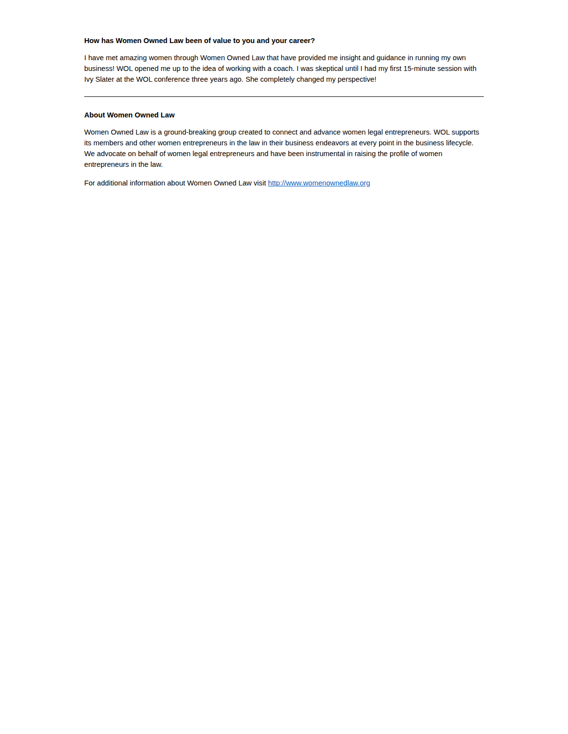How has Women Owned Law been of value to you and your career?
I have met amazing women through Women Owned Law that have provided me insight and guidance in running my own business! WOL opened me up to the idea of working with a coach. I was skeptical until I had my first 15-minute session with Ivy Slater at the WOL conference three years ago. She completely changed my perspective!
About Women Owned Law
Women Owned Law is a ground-breaking group created to connect and advance women legal entrepreneurs. WOL supports its members and other women entrepreneurs in the law in their business endeavors at every point in the business lifecycle. We advocate on behalf of women legal entrepreneurs and have been instrumental in raising the profile of women entrepreneurs in the law.
For additional information about Women Owned Law visit http://www.womenownedlaw.org